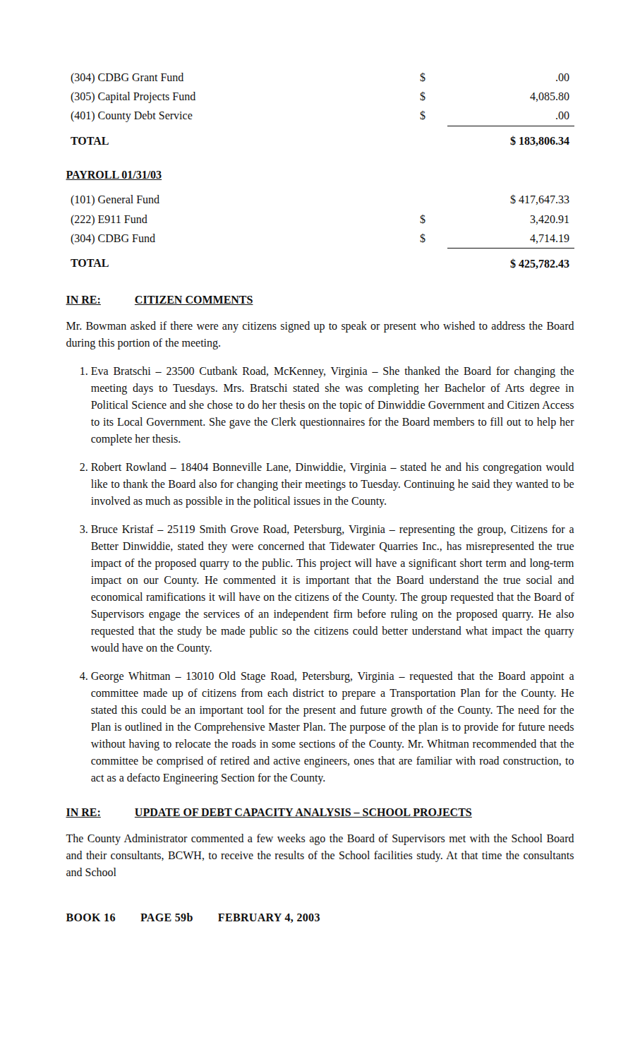| (304) CDBG Grant Fund | $ | .00 |
| (305) Capital Projects Fund | $ | 4,085.80 |
| (401) County Debt Service | $ | .00 |
| TOTAL | | $ 183,806.34 |
PAYROLL 01/31/03
| (101) General Fund | | $ 417,647.33 |
| (222) E911 Fund | $ | 3,420.91 |
| (304) CDBG Fund | $ | 4,714.19 |
| TOTAL | | $ 425,782.43 |
IN RE:   CITIZEN COMMENTS
Mr. Bowman asked if there were any citizens signed up to speak or present who wished to address the Board during this portion of the meeting.
Eva Bratschi – 23500 Cutbank Road, McKenney, Virginia – She thanked the Board for changing the meeting days to Tuesdays. Mrs. Bratschi stated she was completing her Bachelor of Arts degree in Political Science and she chose to do her thesis on the topic of Dinwiddie Government and Citizen Access to its Local Government. She gave the Clerk questionnaires for the Board members to fill out to help her complete her thesis.
Robert Rowland – 18404 Bonneville Lane, Dinwiddie, Virginia – stated he and his congregation would like to thank the Board also for changing their meetings to Tuesday. Continuing he said they wanted to be involved as much as possible in the political issues in the County.
Bruce Kristaf – 25119 Smith Grove Road, Petersburg, Virginia – representing the group, Citizens for a Better Dinwiddie, stated they were concerned that Tidewater Quarries Inc., has misrepresented the true impact of the proposed quarry to the public. This project will have a significant short term and long-term impact on our County. He commented it is important that the Board understand the true social and economical ramifications it will have on the citizens of the County. The group requested that the Board of Supervisors engage the services of an independent firm before ruling on the proposed quarry. He also requested that the study be made public so the citizens could better understand what impact the quarry would have on the County.
George Whitman – 13010 Old Stage Road, Petersburg, Virginia – requested that the Board appoint a committee made up of citizens from each district to prepare a Transportation Plan for the County. He stated this could be an important tool for the present and future growth of the County. The need for the Plan is outlined in the Comprehensive Master Plan. The purpose of the plan is to provide for future needs without having to relocate the roads in some sections of the County. Mr. Whitman recommended that the committee be comprised of retired and active engineers, ones that are familiar with road construction, to act as a defacto Engineering Section for the County.
IN RE:   UPDATE OF DEBT CAPACITY ANALYSIS – SCHOOL PROJECTS
The County Administrator commented a few weeks ago the Board of Supervisors met with the School Board and their consultants, BCWH, to receive the results of the School facilities study. At that time the consultants and School
BOOK 16 PAGE 59b FEBRUARY 4, 2003